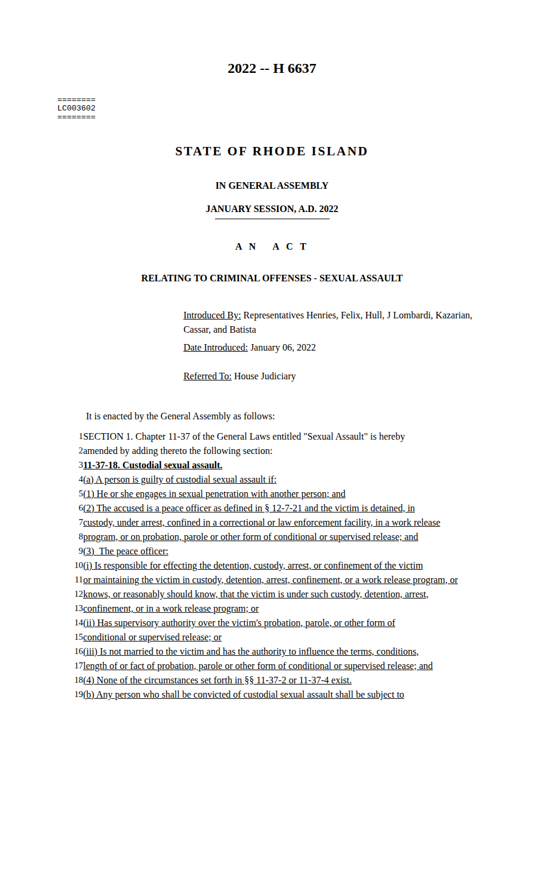2022 -- H 6637
========
LC003602
========
STATE OF RHODE ISLAND
IN GENERAL ASSEMBLY
JANUARY SESSION, A.D. 2022
A N A C T
RELATING TO CRIMINAL OFFENSES - SEXUAL ASSAULT
Introduced By: Representatives Henries, Felix, Hull, J Lombardi, Kazarian, Cassar, and Batista
Date Introduced: January 06, 2022
Referred To: House Judiciary
It is enacted by the General Assembly as follows:
| 1 | SECTION 1. Chapter 11-37 of the General Laws entitled "Sexual Assault" is hereby |
| 2 | amended by adding thereto the following section: |
| 3 | 11-37-18. Custodial sexual assault. |
| 4 | (a) A person is guilty of custodial sexual assault if: |
| 5 | (1) He or she engages in sexual penetration with another person; and |
| 6 | (2) The accused is a peace officer as defined in § 12-7-21 and the victim is detained, in |
| 7 | custody, under arrest, confined in a correctional or law enforcement facility, in a work release |
| 8 | program, or on probation, parole or other form of conditional or supervised release; and |
| 9 | (3) The peace officer: |
| 10 | (i) Is responsible for effecting the detention, custody, arrest, or confinement of the victim |
| 11 | or maintaining the victim in custody, detention, arrest, confinement, or a work release program, or |
| 12 | knows, or reasonably should know, that the victim is under such custody, detention, arrest, |
| 13 | confinement, or in a work release program; or |
| 14 | (ii) Has supervisory authority over the victim's probation, parole, or other form of |
| 15 | conditional or supervised release; or |
| 16 | (iii) Is not married to the victim and has the authority to influence the terms, conditions, |
| 17 | length of or fact of probation, parole or other form of conditional or supervised release; and |
| 18 | (4) None of the circumstances set forth in §§ 11-37-2 or 11-37-4 exist. |
| 19 | (b) Any person who shall be convicted of custodial sexual assault shall be subject to |